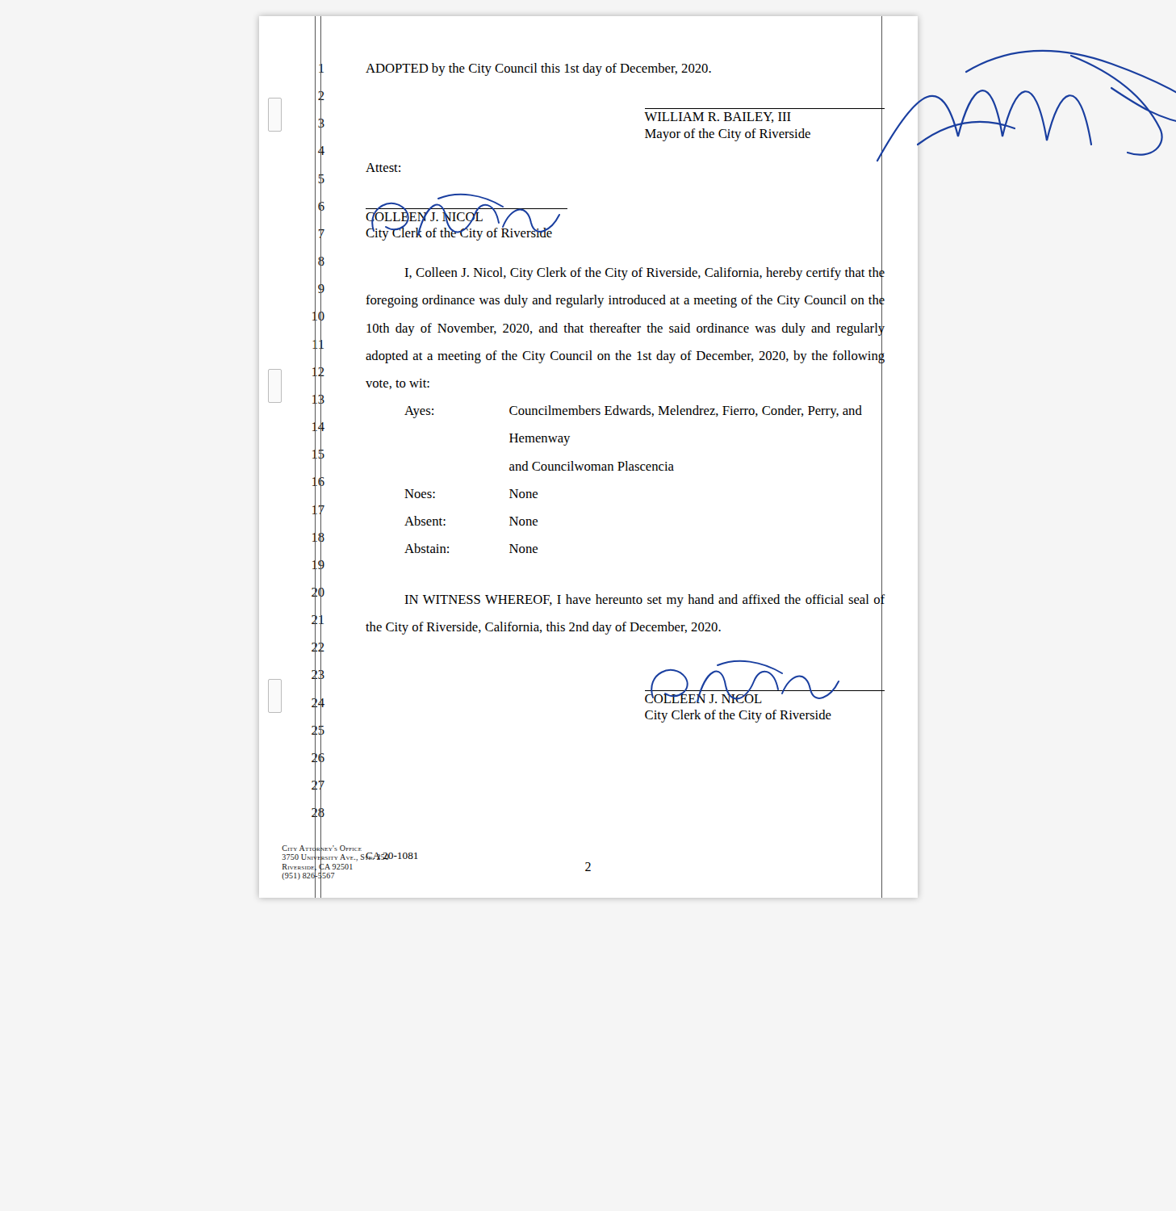1
2
3
4
5
6
7
8
9
10
11
12
13
14
15
16
17
18
19
20
21
22
23
24
25
26
27
28
ADOPTED by the City Council this 1st day of December, 2020.
WILLIAM R. BAILEY, III
Mayor of the City of Riverside
Attest:
COLLEEN J. NICOL
City Clerk of the City of Riverside
I, Colleen J. Nicol, City Clerk of the City of Riverside, California, hereby certify that the foregoing ordinance was duly and regularly introduced at a meeting of the City Council on the 10th day of November, 2020, and that thereafter the said ordinance was duly and regularly adopted at a meeting of the City Council on the 1st day of December, 2020, by the following vote, to wit:
| Ayes: | Councilmembers Edwards, Melendrez, Fierro, Conder, Perry, and Hemenway |
| | and Councilwoman Plascencia |
| Noes: | None |
| Absent: | None |
| Abstain: | None |
IN WITNESS WHEREOF, I have hereunto set my hand and affixed the official seal of the City of Riverside, California, this 2nd day of December, 2020.
COLLEEN J. NICOL
City Clerk of the City of Riverside
CA 20-1081
City Attorney's Office
3750 University Ave., Ste. 250
Riverside, CA 92501
(951) 826-5567
2